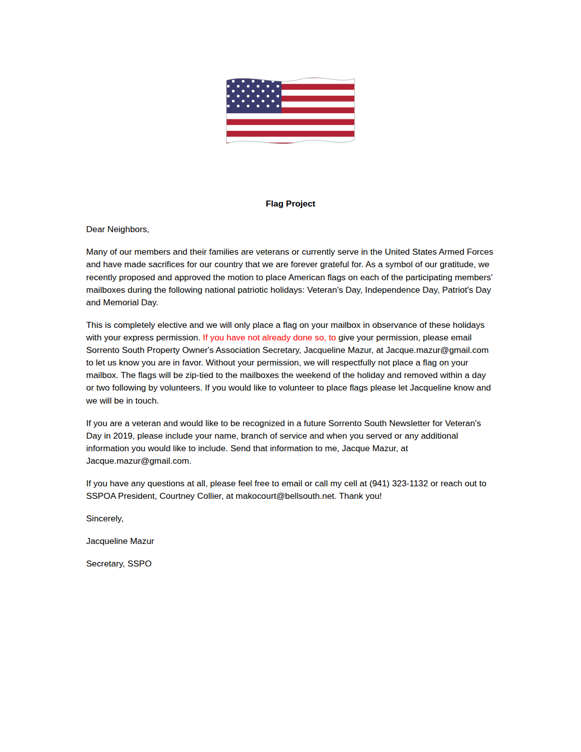Flag Project
Dear Neighbors,
Many of our members and their families are veterans or currently serve in the United States Armed Forces and have made sacrifices for our country that we are forever grateful for. As a symbol of our gratitude, we recently proposed and approved the motion to place American flags on each of the participating members' mailboxes during the following national patriotic holidays: Veteran's Day, Independence Day, Patriot's Day and Memorial Day.
This is completely elective and we will only place a flag on your mailbox in observance of these holidays with your express permission. If you have not already done so, to give your permission, please email Sorrento South Property Owner's Association Secretary, Jacqueline Mazur, at Jacque.mazur@gmail.com to let us know you are in favor. Without your permission, we will respectfully not place a flag on your mailbox. The flags will be zip-tied to the mailboxes the weekend of the holiday and removed within a day or two following by volunteers. If you would like to volunteer to place flags please let Jacqueline know and we will be in touch.
If you are a veteran and would like to be recognized in a future Sorrento South Newsletter for Veteran's Day in 2019, please include your name, branch of service and when you served or any additional information you would like to include. Send that information to me, Jacque Mazur, at Jacque.mazur@gmail.com.
If you have any questions at all, please feel free to email or call my cell at (941) 323-1132 or reach out to SSPOA President, Courtney Collier, at makocourt@bellsouth.net. Thank you!
Sincerely,
Jacqueline Mazur
Secretary, SSPO